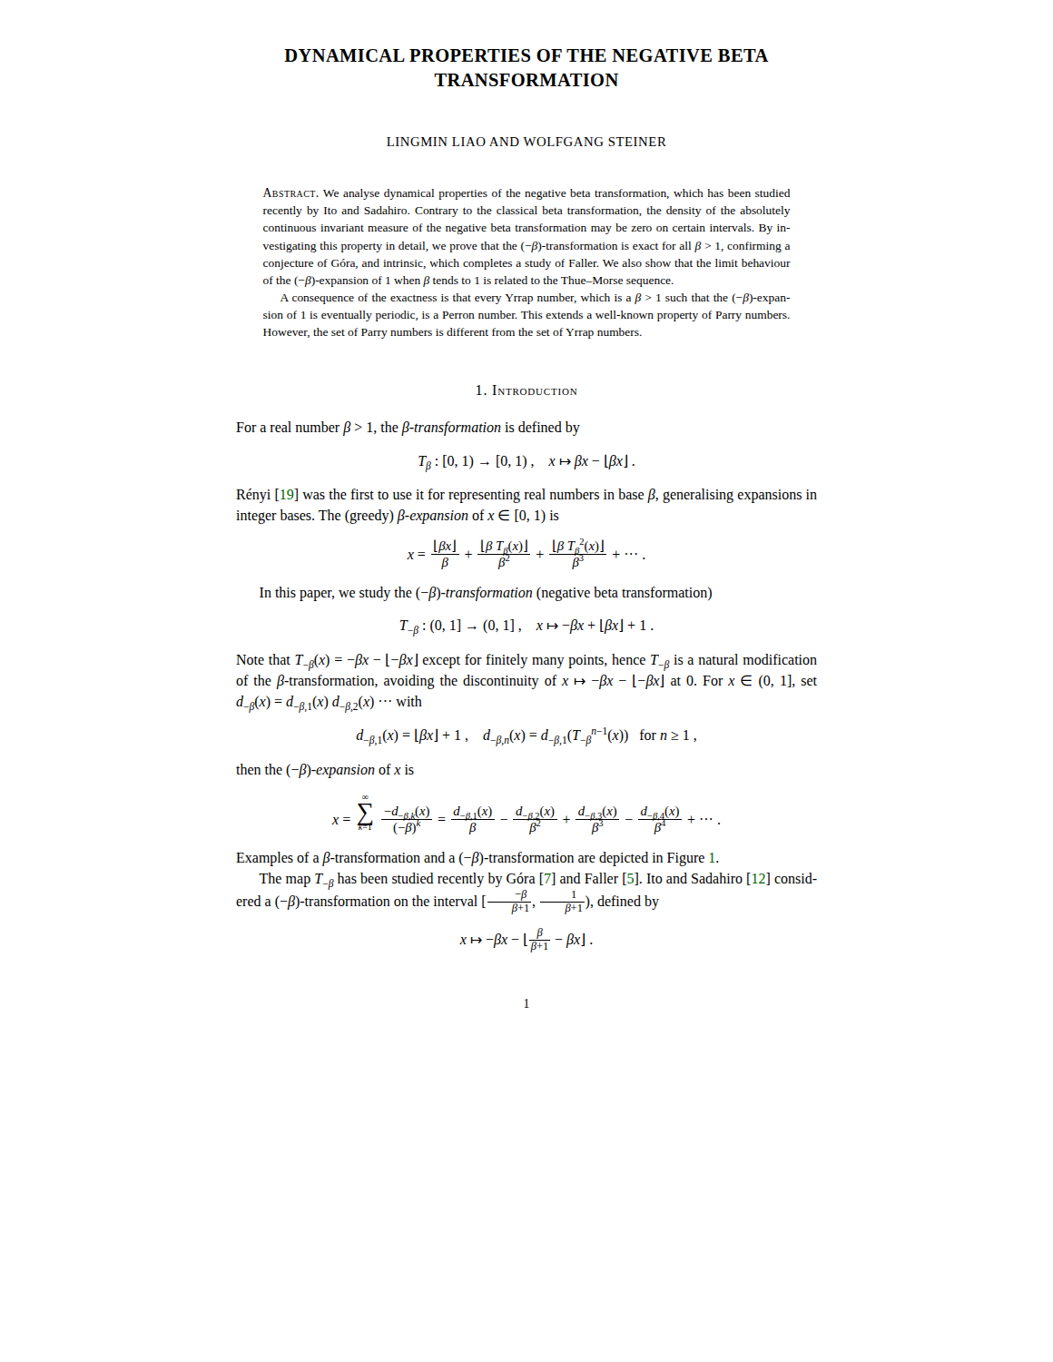Dynamical Properties of the Negative Beta
Transformation
Lingmin Liao and Wolfgang Steiner
Abstract. We analyse dynamical properties of the negative beta transformation, which has been studied recently by Ito and Sadahiro. Contrary to the classical beta transformation, the density of the absolutely continuous invariant measure of the negative beta transformation may be zero on certain intervals. By investigating this property in detail, we prove that the (−β)-transformation is exact for all β > 1, confirming a conjecture of Góra, and intrinsic, which completes a study of Faller. We also show that the limit behaviour of the (−β)-expansion of 1 when β tends to 1 is related to the Thue–Morse sequence.
A consequence of the exactness is that every Yrrap number, which is a β > 1 such that the (−β)-expansion of 1 is eventually periodic, is a Perron number. This extends a well-known property of Parry numbers. However, the set of Parry numbers is different from the set of Yrrap numbers.
1. Introduction
For a real number β > 1, the β-transformation is defined by
Tβ : [0, 1) → [0, 1) , x ↦ βx − ⌊βx⌋ .
Rényi [19] was the first to use it for representing real numbers in base β, generalising expansions in integer bases. The (greedy) β-expansion of x ∈ [0, 1) is
x = ⌊βx⌋β + ⌊β Tβ(x)⌋β2 + ⌊β Tβ2(x)⌋β3 + ··· .
In this paper, we study the (−β)-transformation (negative beta transformation)
T−β : (0, 1] → (0, 1] , x ↦ −βx + ⌊βx⌋ + 1 .
Note that T−β(x) = −βx − ⌊−βx⌋ except for finitely many points, hence T−β is a natural modification of the β-transformation, avoiding the discontinuity of x ↦ −βx − ⌊−βx⌋ at 0. For x ∈ (0, 1], set d−β(x) = d−β,1(x) d−β,2(x) ··· with
d−β,1(x) = ⌊βx⌋ + 1 , d−β,n(x) = d−β,1(T−βn−1(x)) for n ≥ 1 ,
then the (−β)-expansion of x is
x = ∞∑k=1 −d−β,k(x)(−β)k = d−β,1(x) β − d−β,2(x) β2 + d−β,3(x) β3 − d−β,4(x) β4 + ··· .
Examples of a β-transformation and a (−β)-transformation are depicted in Figure 1.
The map T−β has been studied recently by Góra [7] and Faller [5]. Ito and Sadahiro [12] considered a (−β)-transformation on the interval [−β β+1, 1 β+1), defined by
x ↦ −βx − ⌊ββ+1 − βx⌋ .
1